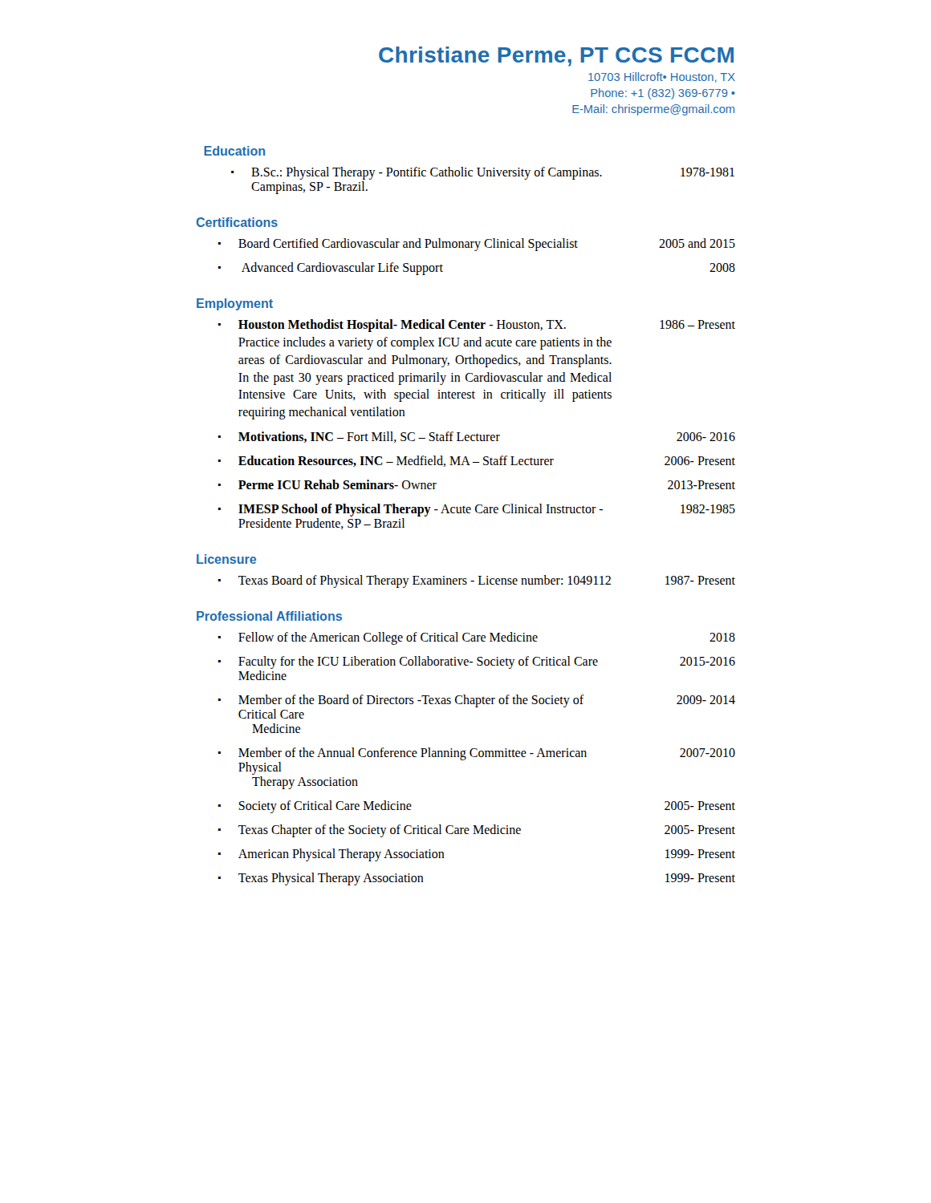Christiane Perme, PT CCS FCCM
10703 Hillcroft• Houston, TX
Phone: +1 (832) 369-6779 •
E-Mail: chrisperme@gmail.com
Education
B.Sc.: Physical Therapy - Pontific Catholic University of Campinas.
Campinas, SP - Brazil.
1978-1981
Certifications
Board Certified Cardiovascular and Pulmonary Clinical Specialist
2005 and 2015
Advanced Cardiovascular Life Support
2008
Employment
Houston Methodist Hospital- Medical Center - Houston, TX.
Practice includes a variety of complex ICU and acute care patients in the areas of Cardiovascular and Pulmonary, Orthopedics, and Transplants. In the past 30 years practiced primarily in Cardiovascular and Medical Intensive Care Units, with special interest in critically ill patients requiring mechanical ventilation
1986 – Present
Motivations, INC – Fort Mill, SC – Staff Lecturer
2006- 2016
Education Resources, INC – Medfield, MA – Staff Lecturer
2006- Present
Perme ICU Rehab Seminars- Owner
2013-Present
IMESP School of Physical Therapy - Acute Care Clinical Instructor - Presidente Prudente, SP – Brazil
1982-1985
Licensure
Texas Board of Physical Therapy Examiners - License number: 1049112
1987- Present
Professional Affiliations
Fellow of the American College of Critical Care Medicine
2018
Faculty for the ICU Liberation Collaborative- Society of Critical Care Medicine
2015-2016
Member of the Board of Directors -Texas Chapter of the Society of Critical Care
Medicine
2009- 2014
Member of the Annual Conference Planning Committee - American Physical
Therapy Association
2007-2010
Society of Critical Care Medicine
2005- Present
Texas Chapter of the Society of Critical Care Medicine
2005- Present
American Physical Therapy Association
1999- Present
Texas Physical Therapy Association
1999- Present